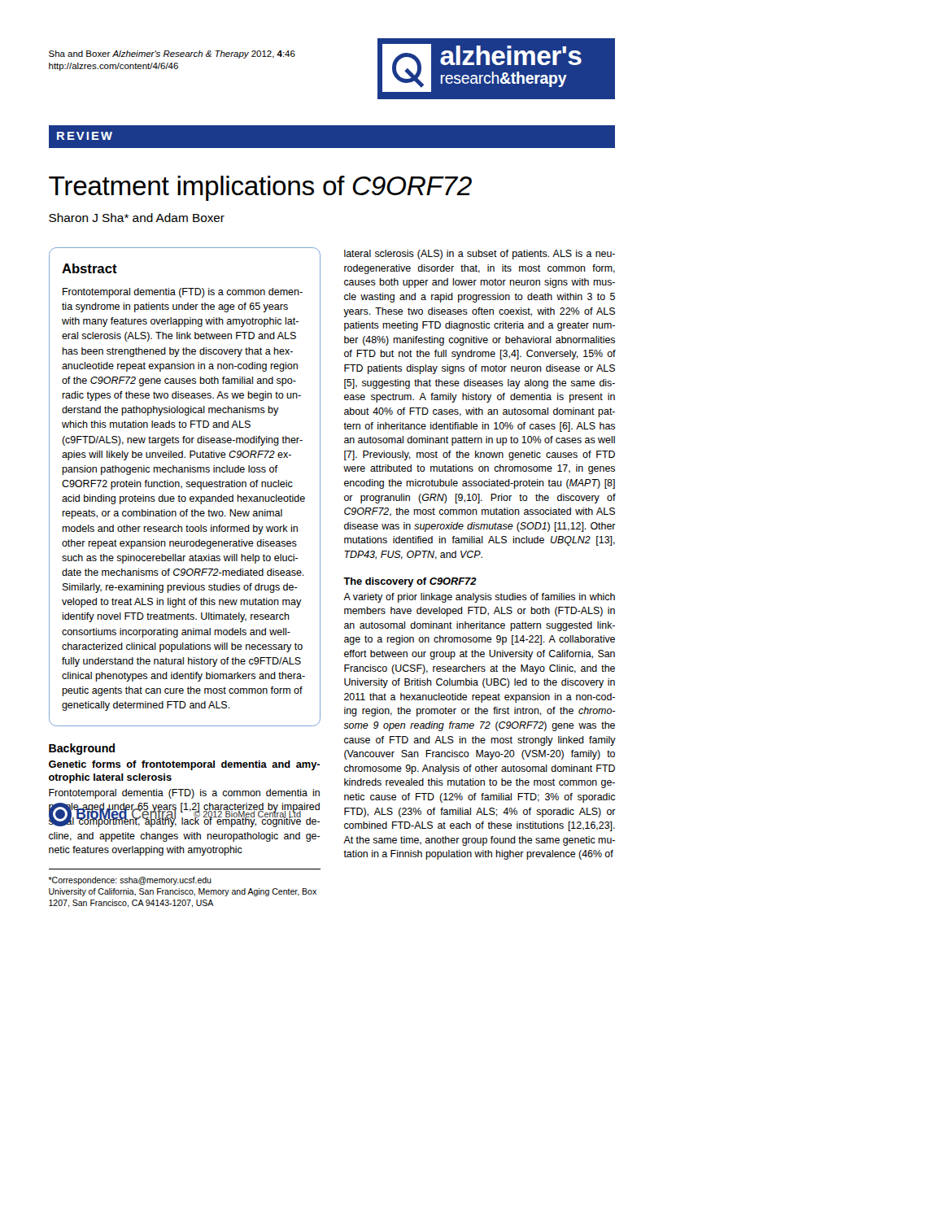Sha and Boxer Alzheimer's Research & Therapy 2012, 4:46
http://alzres.com/content/4/6/46
alzheimer's research&therapy
REVIEW
Treatment implications of C9ORF72
Sharon J Sha* and Adam Boxer
Abstract
Frontotemporal dementia (FTD) is a common dementia syndrome in patients under the age of 65 years with many features overlapping with amyotrophic lateral sclerosis (ALS). The link between FTD and ALS has been strengthened by the discovery that a hexanucleotide repeat expansion in a non-coding region of the C9ORF72 gene causes both familial and sporadic types of these two diseases. As we begin to understand the pathophysiological mechanisms by which this mutation leads to FTD and ALS (c9FTD/ALS), new targets for disease-modifying therapies will likely be unveiled. Putative C9ORF72 expansion pathogenic mechanisms include loss of C9ORF72 protein function, sequestration of nucleic acid binding proteins due to expanded hexanucleotide repeats, or a combination of the two. New animal models and other research tools informed by work in other repeat expansion neurodegenerative diseases such as the spinocerebellar ataxias will help to elucidate the mechanisms of C9ORF72-mediated disease. Similarly, re-examining previous studies of drugs developed to treat ALS in light of this new mutation may identify novel FTD treatments. Ultimately, research consortiums incorporating animal models and well-characterized clinical populations will be necessary to fully understand the natural history of the c9FTD/ALS clinical phenotypes and identify biomarkers and therapeutic agents that can cure the most common form of genetically determined FTD and ALS.
Background
Genetic forms of frontotemporal dementia and amyotrophic lateral sclerosis
Frontotemporal dementia (FTD) is a common dementia in people aged under 65 years [1,2] characterized by impaired social comportment, apathy, lack of empathy, cognitive decline, and appetite changes with neuropathologic and genetic features overlapping with amyotrophic
*Correspondence: ssha@memory.ucsf.edu
University of California, San Francisco, Memory and Aging Center, Box 1207, San Francisco, CA 94143-1207, USA
lateral sclerosis (ALS) in a subset of patients. ALS is a neurodegenerative disorder that, in its most common form, causes both upper and lower motor neuron signs with muscle wasting and a rapid progression to death within 3 to 5 years. These two diseases often coexist, with 22% of ALS patients meeting FTD diagnostic criteria and a greater number (48%) manifesting cognitive or behavioral abnormalities of FTD but not the full syndrome [3,4]. Conversely, 15% of FTD patients display signs of motor neuron disease or ALS [5], suggesting that these diseases lay along the same disease spectrum. A family history of dementia is present in about 40% of FTD cases, with an autosomal dominant pattern of inheritance identifiable in 10% of cases [6]. ALS has an autosomal dominant pattern in up to 10% of cases as well [7]. Previously, most of the known genetic causes of FTD were attributed to mutations on chromosome 17, in genes encoding the microtubule associated-protein tau (MAPT) [8] or progranulin (GRN) [9,10]. Prior to the discovery of C9ORF72, the most common mutation associated with ALS disease was in superoxide dismutase (SOD1) [11,12]. Other mutations identified in familial ALS include UBQLN2 [13], TDP43, FUS, OPTN, and VCP.
The discovery of C9ORF72
A variety of prior linkage analysis studies of families in which members have developed FTD, ALS or both (FTD-ALS) in an autosomal dominant inheritance pattern suggested linkage to a region on chromosome 9p [14-22]. A collaborative effort between our group at the University of California, San Francisco (UCSF), researchers at the Mayo Clinic, and the University of British Columbia (UBC) led to the discovery in 2011 that a hexanucleotide repeat expansion in a non-coding region, the promoter or the first intron, of the chromosome 9 open reading frame 72 (C9ORF72) gene was the cause of FTD and ALS in the most strongly linked family (Vancouver San Francisco Mayo-20 (VSM-20) family) to chromosome 9p. Analysis of other autosomal dominant FTD kindreds revealed this mutation to be the most common genetic cause of FTD (12% of familial FTD; 3% of sporadic FTD), ALS (23% of familial ALS; 4% of sporadic ALS) or combined FTD-ALS at each of these institutions [12,16,23]. At the same time, another group found the same genetic mutation in a Finnish population with higher prevalence (46% of
BioMed Central
© 2012 BioMed Central Ltd